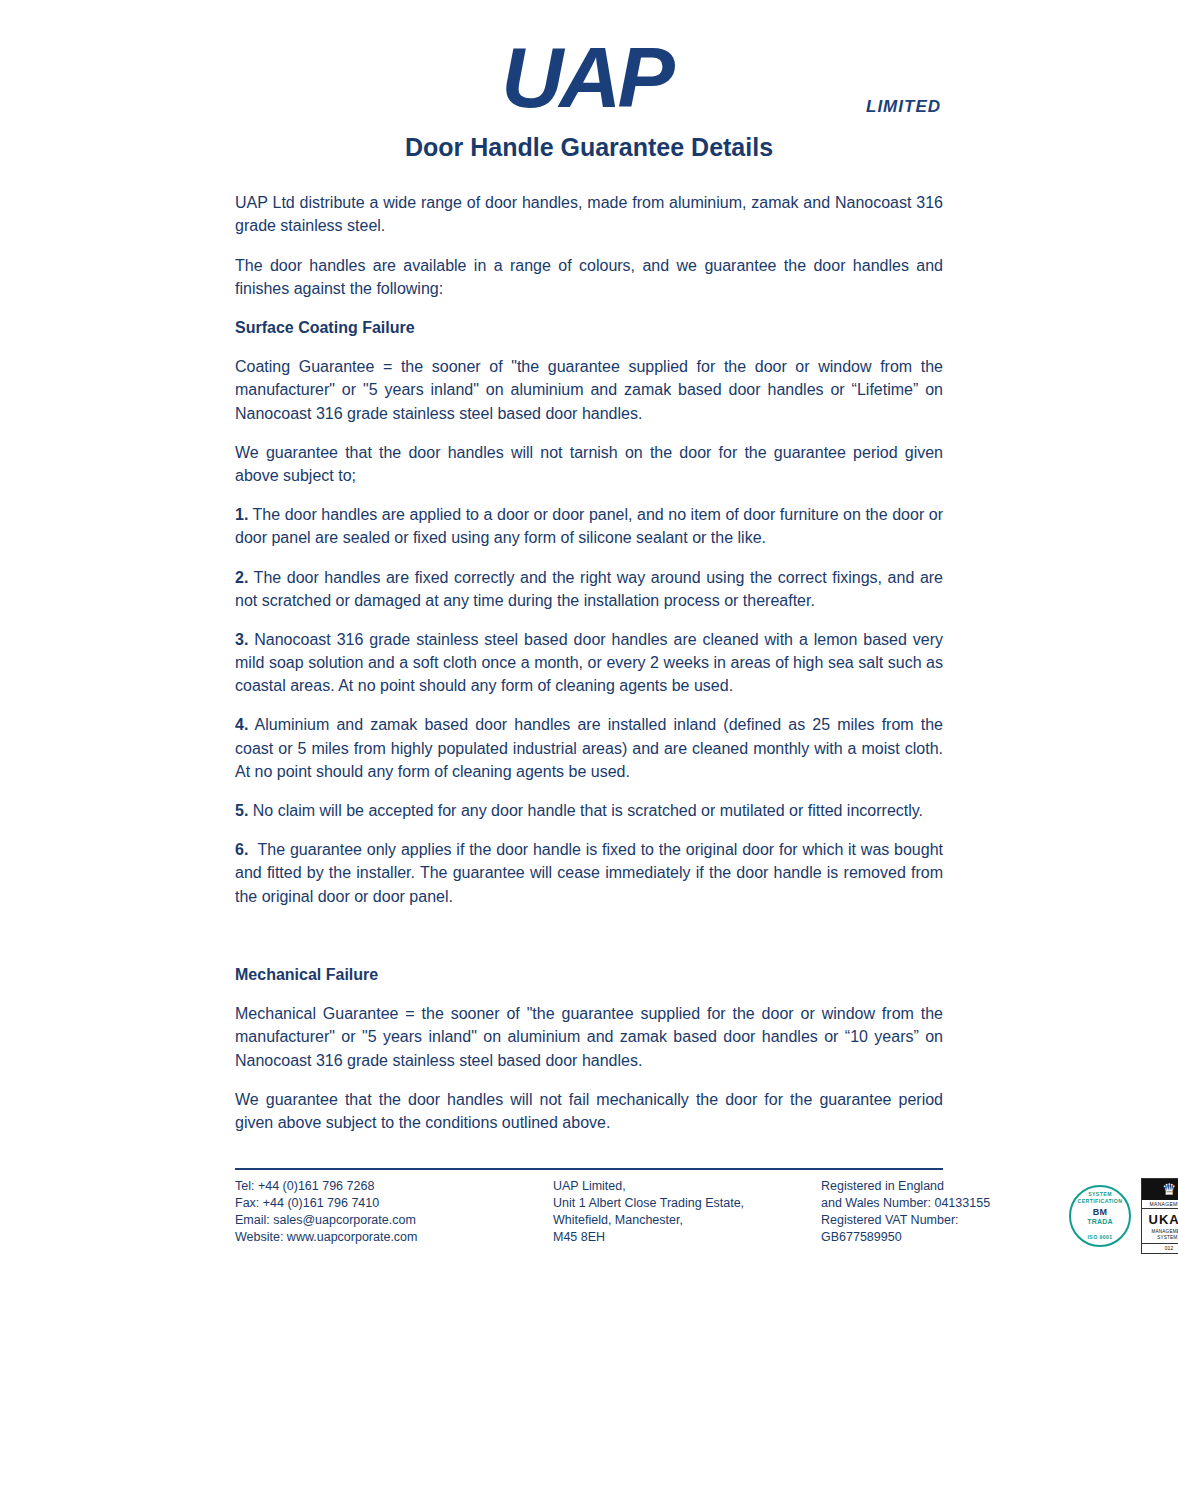UAP LIMITED
Door Handle Guarantee Details
UAP Ltd distribute a wide range of door handles, made from aluminium, zamak and Nanocoast 316 grade stainless steel.
The door handles are available in a range of colours, and we guarantee the door handles and finishes against the following:
Surface Coating Failure
Coating Guarantee = the sooner of "the guarantee supplied for the door or window from the manufacturer" or "5 years inland" on aluminium and zamak based door handles or “Lifetime” on Nanocoast 316 grade stainless steel based door handles.
We guarantee that the door handles will not tarnish on the door for the guarantee period given above subject to;
1. The door handles are applied to a door or door panel, and no item of door furniture on the door or door panel are sealed or fixed using any form of silicone sealant or the like.
2. The door handles are fixed correctly and the right way around using the correct fixings, and are not scratched or damaged at any time during the installation process or thereafter.
3. Nanocoast 316 grade stainless steel based door handles are cleaned with a lemon based very mild soap solution and a soft cloth once a month, or every 2 weeks in areas of high sea salt such as coastal areas. At no point should any form of cleaning agents be used.
4. Aluminium and zamak based door handles are installed inland (defined as 25 miles from the coast or 5 miles from highly populated industrial areas) and are cleaned monthly with a moist cloth. At no point should any form of cleaning agents be used.
5. No claim will be accepted for any door handle that is scratched or mutilated or fitted incorrectly.
6. The guarantee only applies if the door handle is fixed to the original door for which it was bought and fitted by the installer. The guarantee will cease immediately if the door handle is removed from the original door or door panel.
Mechanical Failure
Mechanical Guarantee = the sooner of "the guarantee supplied for the door or window from the manufacturer" or "5 years inland" on aluminium and zamak based door handles or “10 years” on Nanocoast 316 grade stainless steel based door handles.
We guarantee that the door handles will not fail mechanically the door for the guarantee period given above subject to the conditions outlined above.
Tel: +44 (0)161 796 7268
Fax: +44 (0)161 796 7410
Email: sales@uapcorporate.com
Website: www.uapcorporate.com
UAP Limited,
Unit 1 Albert Close Trading Estate,
Whitefield, Manchester,
M45 8EH
Registered in England
and Wales Number: 04133155
Registered VAT Number:
GB677589950
SYSTEM CERTIFICATION
BMTRADA
ISO 9001
♛
MANAGEMENT
UKAS
MANAGEMENT SYSTEMS
012